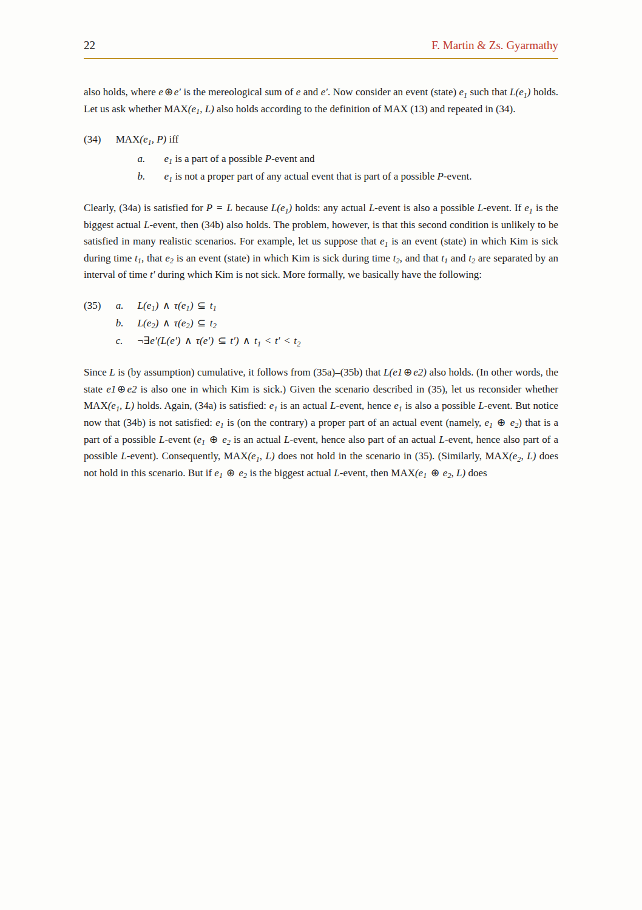22 F. Martin & Zs. Gyarmathy
also holds, where e⊕e′ is the mereological sum of e and e′. Now consider an event (state) e1 such that L(e1) holds. Let us ask whether MAX(e1, L) also holds according to the definition of MAX (13) and repeated in (34).
(34)
MAX(e1, P) iff
a. e1 is a part of a possible P-event and
b. e1 is not a proper part of any actual event that is part of a possible P-event.
Clearly, (34a) is satisfied for P = L because L(e1) holds: any actual L-event is also a possible L-event. If e1 is the biggest actual L-event, then (34b) also holds. The problem, however, is that this second condition is unlikely to be satisfied in many realistic scenarios. For example, let us suppose that e1 is an event (state) in which Kim is sick during time t1, that e2 is an event (state) in which Kim is sick during time t2, and that t1 and t2 are separated by an interval of time t′ during which Kim is not sick. More formally, we basically have the following:
(35)
a. L(e1) ∧ τ(e1) ⊆ t1
b. L(e2) ∧ τ(e2) ⊆ t2
c.¬∃e′(L(e′) ∧ τ(e′) ⊆ t′) ∧ t1 < t′ < t2
Since L is (by assumption) cumulative, it follows from (35a)–(35b) that L(e1⊕e2) also holds. (In other words, the state e1⊕e2 is also one in which Kim is sick.) Given the scenario described in (35), let us reconsider whether MAX(e1, L) holds. Again, (34a) is satisfied: e1 is an actual L-event, hence e1 is also a possible L-event. But notice now that (34b) is not satisfied: e1 is (on the contrary) a proper part of an actual event (namely, e1 ⊕ e2) that is a part of a possible L-event (e1 ⊕ e2 is an actual L-event, hence also part of an actual L-event, hence also part of a possible L-event). Consequently, MAX(e1, L) does not hold in the scenario in (35). (Similarly, MAX(e2, L) does not hold in this scenario. But if e1 ⊕ e2 is the biggest actual L-event, then MAX(e1 ⊕ e2, L) does